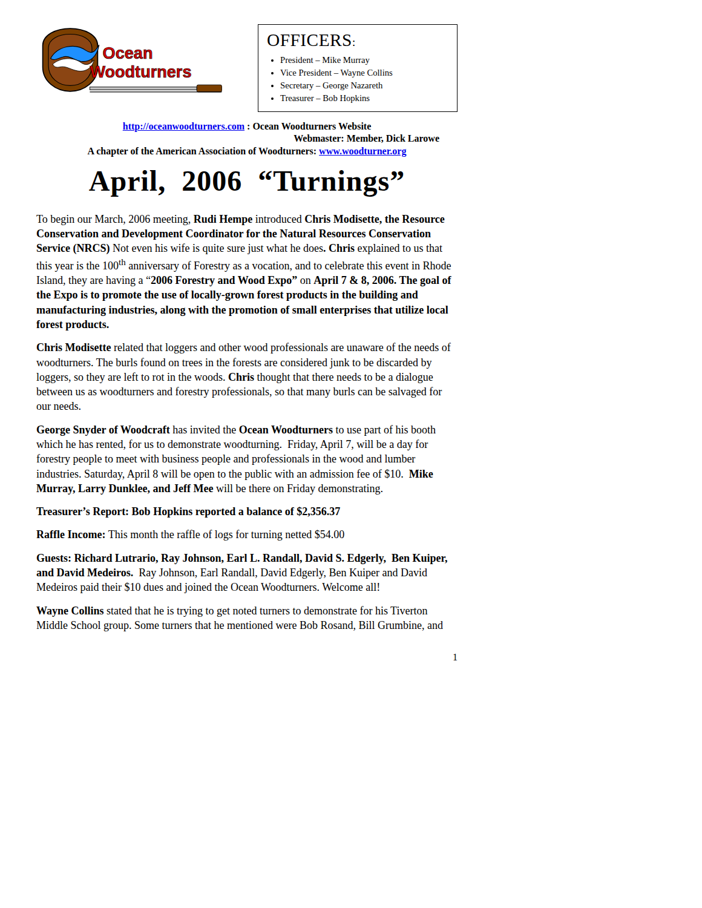Ocean Woodturners
OFFICERS:
President – Mike Murray
Vice President – Wayne Collins
Secretary – George Nazareth
Treasurer – Bob Hopkins
http://oceanwoodturners.com : Ocean Woodturners Website
Webmaster: Member, Dick Larowe
A chapter of the American Association of Woodturners: www.woodturner.org
April, 2006 “Turnings”
To begin our March, 2006 meeting, Rudi Hempe introduced Chris Modisette, the Resource Conservation and Development Coordinator for the Natural Resources Conservation Service (NRCS) Not even his wife is quite sure just what he does. Chris explained to us that this year is the 100th anniversary of Forestry as a vocation, and to celebrate this event in Rhode Island, they are having a “2006 Forestry and Wood Expo” on April 7 & 8, 2006. The goal of the Expo is to promote the use of locally-grown forest products in the building and manufacturing industries, along with the promotion of small enterprises that utilize local forest products.
Chris Modisette related that loggers and other wood professionals are unaware of the needs of woodturners. The burls found on trees in the forests are considered junk to be discarded by loggers, so they are left to rot in the woods. Chris thought that there needs to be a dialogue between us as woodturners and forestry professionals, so that many burls can be salvaged for our needs.
George Snyder of Woodcraft has invited the Ocean Woodturners to use part of his booth which he has rented, for us to demonstrate woodturning. Friday, April 7, will be a day for forestry people to meet with business people and professionals in the wood and lumber industries. Saturday, April 8 will be open to the public with an admission fee of $10. Mike Murray, Larry Dunklee, and Jeff Mee will be there on Friday demonstrating.
Treasurer’s Report: Bob Hopkins reported a balance of $2,356.37
Raffle Income: This month the raffle of logs for turning netted $54.00
Guests: Richard Lutrario, Ray Johnson, Earl L. Randall, David S. Edgerly, Ben Kuiper, and David Medeiros. Ray Johnson, Earl Randall, David Edgerly, Ben Kuiper and David Medeiros paid their $10 dues and joined the Ocean Woodturners. Welcome all!
Wayne Collins stated that he is trying to get noted turners to demonstrate for his Tiverton Middle School group. Some turners that he mentioned were Bob Rosand, Bill Grumbine, and
1